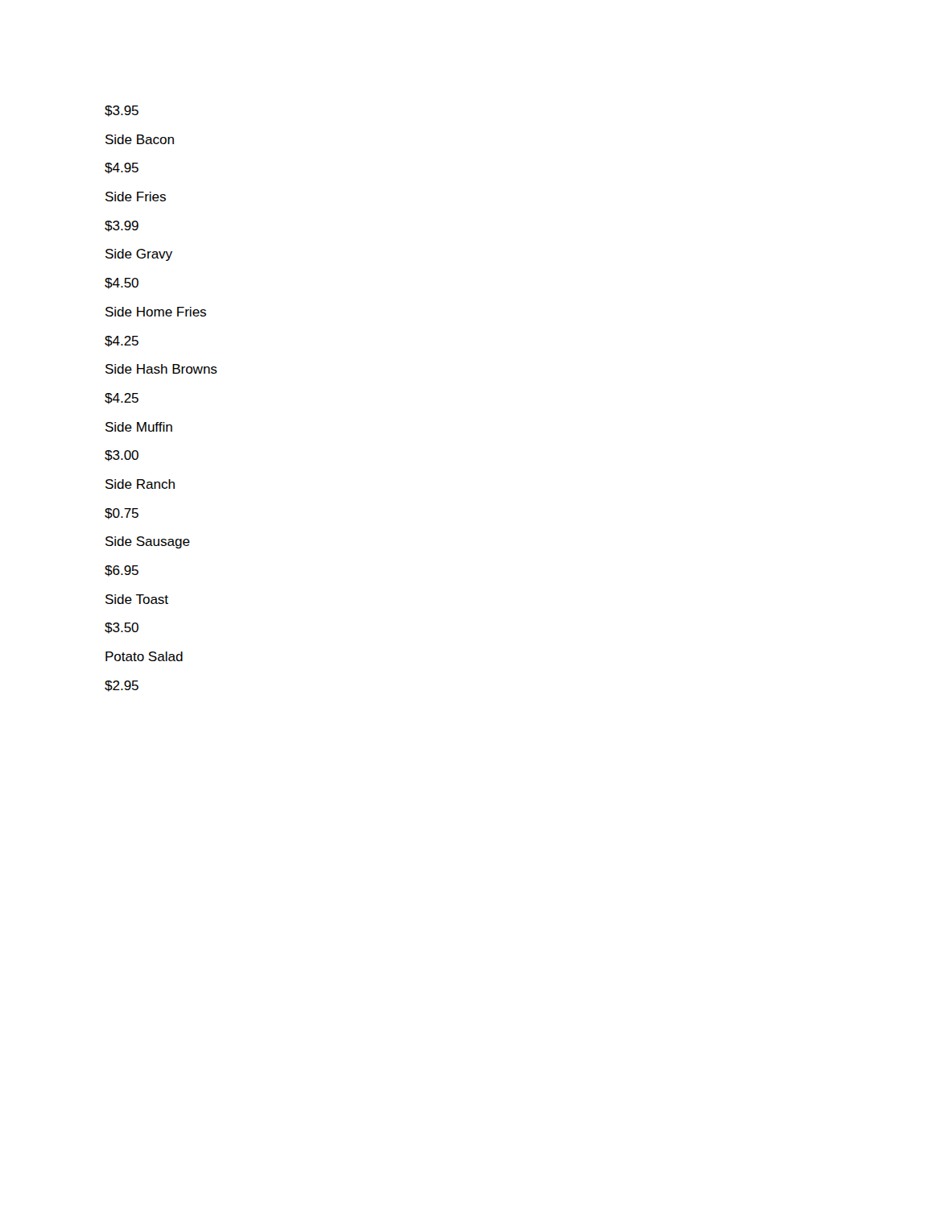$3.95
Side Bacon
$4.95
Side Fries
$3.99
Side Gravy
$4.50
Side Home Fries
$4.25
Side Hash Browns
$4.25
Side Muffin
$3.00
Side Ranch
$0.75
Side Sausage
$6.95
Side Toast
$3.50
Potato Salad
$2.95